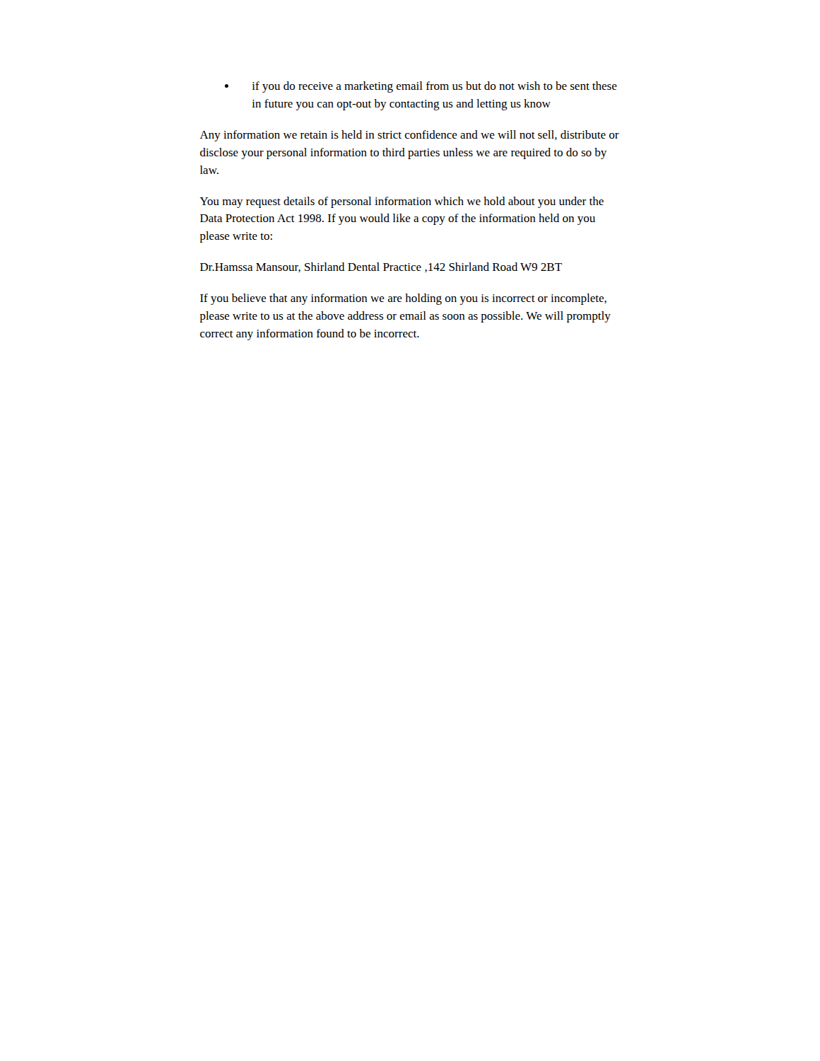if you do receive a marketing email from us but do not wish to be sent these in future you can opt-out by contacting us and letting us know
Any information we retain is held in strict confidence and we will not sell, distribute or disclose your personal information to third parties unless we are required to do so by law.
You may request details of personal information which we hold about you under the Data Protection Act 1998. If you would like a copy of the information held on you please write to:
Dr.Hamssa Mansour, Shirland Dental Practice ,142 Shirland Road W9 2BT
If you believe that any information we are holding on you is incorrect or incomplete, please write to us at the above address or email as soon as possible. We will promptly correct any information found to be incorrect.